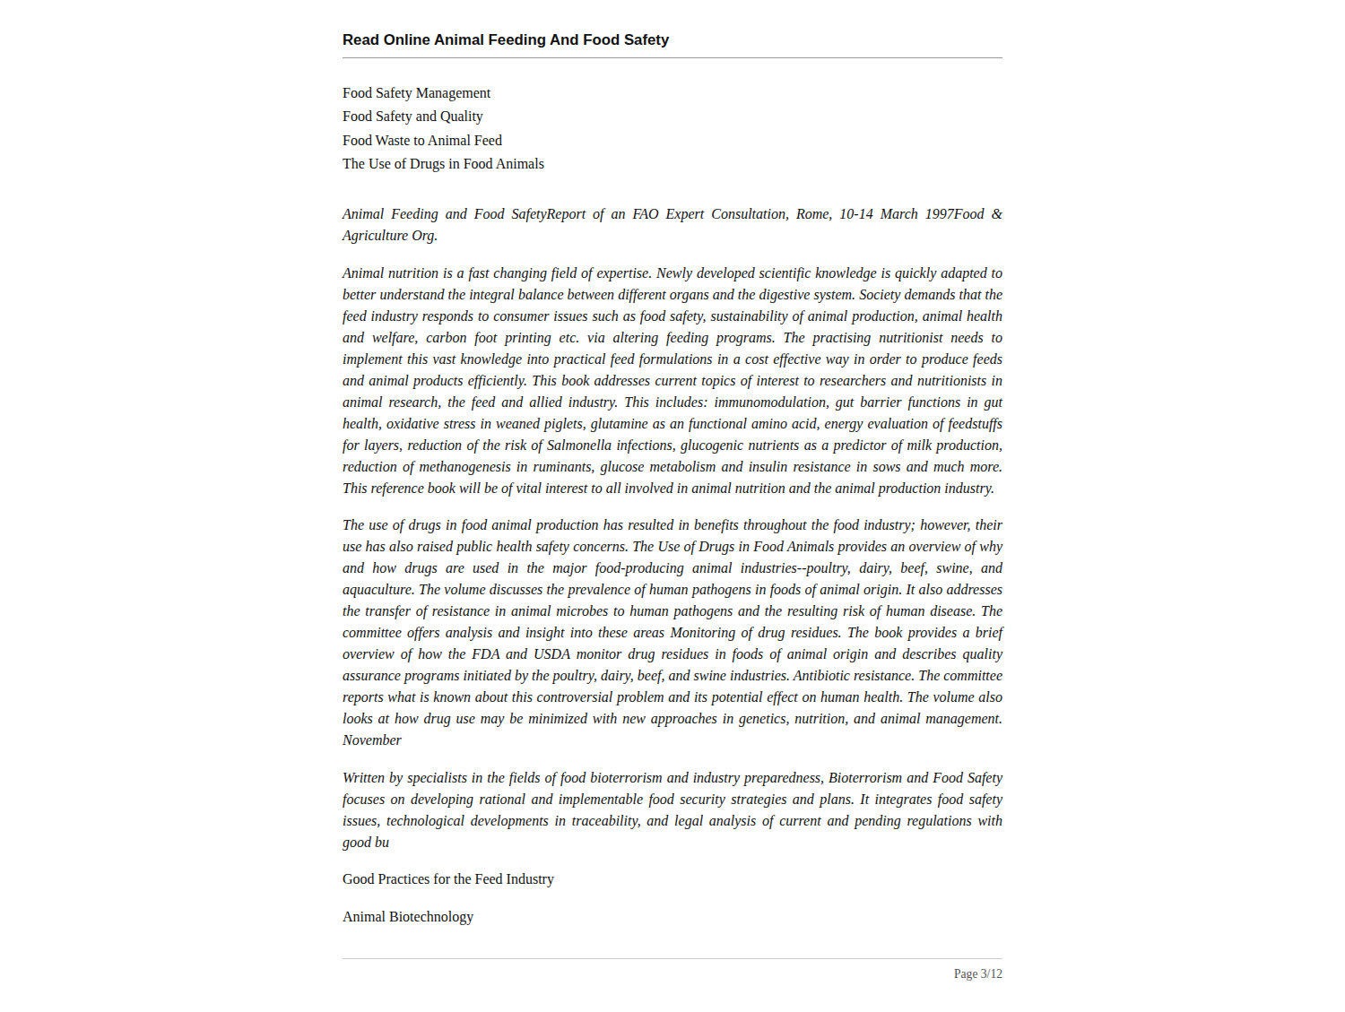Read Online Animal Feeding And Food Safety
Food Safety Management
Food Safety and Quality
Food Waste to Animal Feed
The Use of Drugs in Food Animals
Animal Feeding and Food Safety Report of an FAO Expert Consultation, Rome, 10-14 March 1997Food & Agriculture Org.
Animal nutrition is a fast changing field of expertise. Newly developed scientific knowledge is quickly adapted to better understand the integral balance between different organs and the digestive system. Society demands that the feed industry responds to consumer issues such as food safety, sustainability of animal production, animal health and welfare, carbon foot printing etc. via altering feeding programs. The practising nutritionist needs to implement this vast knowledge into practical feed formulations in a cost effective way in order to produce feeds and animal products efficiently. This book addresses current topics of interest to researchers and nutritionists in animal research, the feed and allied industry. This includes: immunomodulation, gut barrier functions in gut health, oxidative stress in weaned piglets, glutamine as an functional amino acid, energy evaluation of feedstuffs for layers, reduction of the risk of Salmonella infections, glucogenic nutrients as a predictor of milk production, reduction of methanogenesis in ruminants, glucose metabolism and insulin resistance in sows and much more. This reference book will be of vital interest to all involved in animal nutrition and the animal production industry.
The use of drugs in food animal production has resulted in benefits throughout the food industry; however, their use has also raised public health safety concerns. The Use of Drugs in Food Animals provides an overview of why and how drugs are used in the major food-producing animal industries--poultry, dairy, beef, swine, and aquaculture. The volume discusses the prevalence of human pathogens in foods of animal origin. It also addresses the transfer of resistance in animal microbes to human pathogens and the resulting risk of human disease. The committee offers analysis and insight into these areas Monitoring of drug residues. The book provides a brief overview of how the FDA and USDA monitor drug residues in foods of animal origin and describes quality assurance programs initiated by the poultry, dairy, beef, and swine industries. Antibiotic resistance. The committee reports what is known about this controversial problem and its potential effect on human health. The volume also looks at how drug use may be minimized with new approaches in genetics, nutrition, and animal management. November
Written by specialists in the fields of food bioterrorism and industry preparedness, Bioterrorism and Food Safety focuses on developing rational and implementable food security strategies and plans. It integrates food safety issues, technological developments in traceability, and legal analysis of current and pending regulations with good bu
Good Practices for the Feed Industry
Animal Biotechnology
Page 3/12